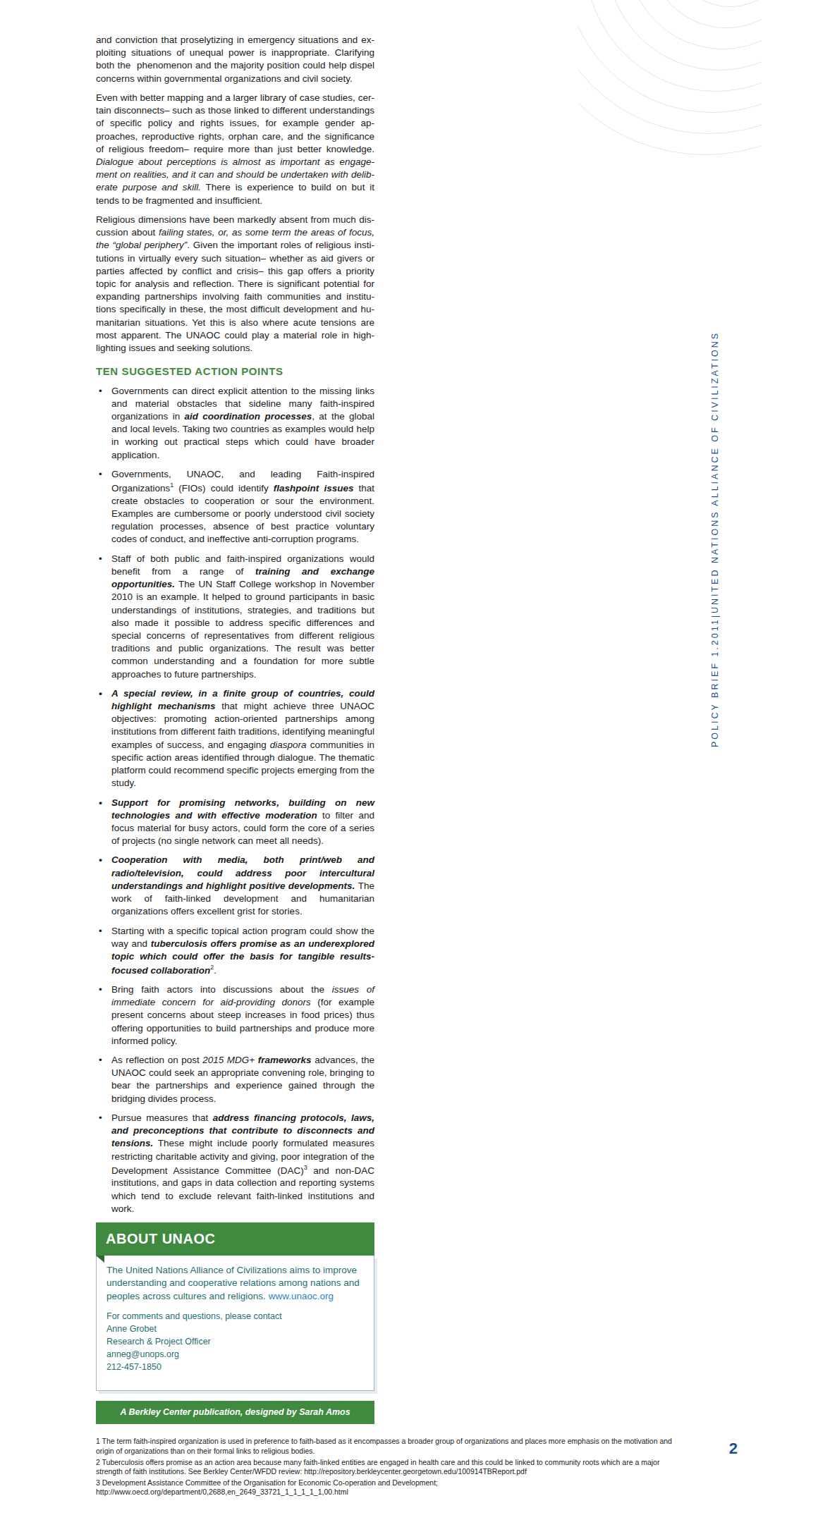POLICY BRIEF 1.2011|UNITED NATIONS ALLIANCE OF CIVILIZATIONS
2
and conviction that proselytizing in emergency situations and exploiting situations of unequal power is inappropriate. Clarifying both the phenomenon and the majority position could help dispel concerns within governmental organizations and civil society.
Even with better mapping and a larger library of case studies, certain disconnects– such as those linked to different understandings of specific policy and rights issues, for example gender approaches, reproductive rights, orphan care, and the significance of religious freedom– require more than just better knowledge. Dialogue about perceptions is almost as important as engagement on realities, and it can and should be undertaken with deliberate purpose and skill. There is experience to build on but it tends to be fragmented and insufficient.
Religious dimensions have been markedly absent from much discussion about failing states, or, as some term the areas of focus, the “global periphery”. Given the important roles of religious institutions in virtually every such situation– whether as aid givers or parties affected by conflict and crisis– this gap offers a priority topic for analysis and reflection. There is significant potential for expanding partnerships involving faith communities and institutions specifically in these, the most difficult development and humanitarian situations. Yet this is also where acute tensions are most apparent. The UNAOC could play a material role in highlighting issues and seeking solutions.
Ten suggested action points
Governments can direct explicit attention to the missing links and material obstacles that sideline many faith-inspired organizations in aid coordination processes, at the global and local levels. Taking two countries as examples would help in working out practical steps which could have broader application.
Governments, UNAOC, and leading Faith-inspired Organizations1 (FIOs) could identify flashpoint issues that create obstacles to cooperation or sour the environment. Examples are cumbersome or poorly understood civil society regulation processes, absence of best practice voluntary codes of conduct, and ineffective anti-corruption programs.
Staff of both public and faith-inspired organizations would benefit from a range of training and exchange opportunities. The UN Staff College workshop in November 2010 is an example. It helped to ground participants in basic understandings of institutions, strategies, and traditions but also made it possible to address specific differences and special concerns of representatives from different religious traditions and public organizations. The result was better common understanding and a foundation for more subtle approaches to future partnerships.
A special review, in a finite group of countries, could highlight mechanisms that might achieve three UNAOC objectives: promoting action-oriented partnerships among institutions from different faith traditions, identifying meaningful examples of success, and engaging diaspora communities in specific action areas identified through dialogue. The thematic platform could recommend specific projects emerging from the study.
Support for promising networks, building on new technologies and with effective moderation to filter and focus material for busy actors, could form the core of a series of projects (no single network can meet all needs).
Cooperation with media, both print/web and radio/television, could address poor intercultural understandings and highlight positive developments. The work of faith-linked development and humanitarian organizations offers excellent grist for stories.
Starting with a specific topical action program could show the way and tuberculosis offers promise as an underexplored topic which could offer the basis for tangible results-focused collaboration2.
Bring faith actors into discussions about the issues of immediate concern for aid-providing donors (for example present concerns about steep increases in food prices) thus offering opportunities to build partnerships and produce more informed policy.
As reflection on post 2015 MDG+ frameworks advances, the UNAOC could seek an appropriate convening role, bringing to bear the partnerships and experience gained through the bridging divides process.
Pursue measures that address financing protocols, laws, and preconceptions that contribute to disconnects and tensions. These might include poorly formulated measures restricting charitable activity and giving, poor integration of the Development Assistance Committee (DAC)3 and non-DAC institutions, and gaps in data collection and reporting systems which tend to exclude relevant faith-linked institutions and work.
ABOUT UNAOC
The United Nations Alliance of Civilizations aims to improve understanding and cooperative relations among nations and peoples across cultures and religions. www.unaoc.org
For comments and questions, please contact
Anne Grobet
Research & Project Officer
anneg@unops.org
212-457-1850
A Berkley Center publication, designed by Sarah Amos
1 The term faith-inspired organization is used in preference to faith-based as it encompasses a broader group of organizations and places more emphasis on the motivation and origin of organizations than on their formal links to religious bodies.
2 Tuberculosis offers promise as an action area because many faith-linked entities are engaged in health care and this could be linked to community roots which are a major strength of faith institutions. See Berkley Center/WFDD review: http://repository.berkleycenter.georgetown.edu/100914TBReport.pdf
3 Development Assistance Committee of the Organisation for Economic Co-operation and Development; http://www.oecd.org/department/0,2688,en_2649_33721_1_1_1_1_1,00.html